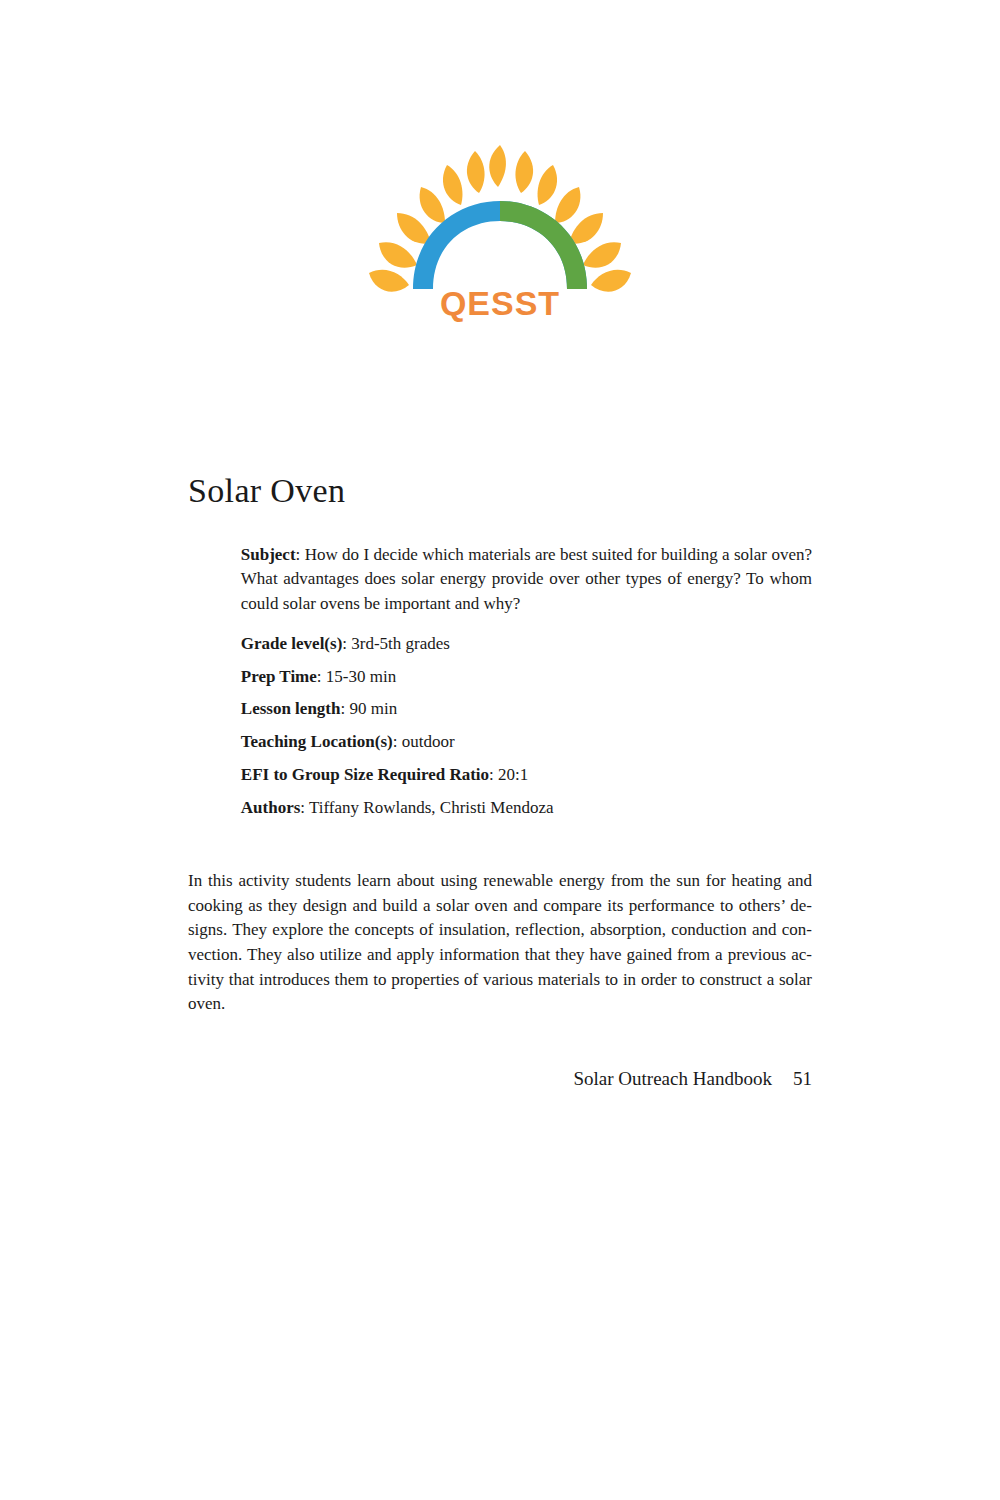QESST
Solar Oven
Subject: How do I decide which materials are best suited for building a solar oven? What advantages does solar energy provide over other types of energy? To whom could solar ovens be important and why?
Grade level(s): 3rd-5th grades
Prep Time: 15-30 min
Lesson length: 90 min
Teaching Location(s): outdoor
EFI to Group Size Required Ratio: 20:1
Authors: Tiffany Rowlands, Christi Mendoza
In this activity students learn about using renewable energy from the sun for heating and cooking as they design and build a solar oven and compare its performance to others’ designs. They explore the concepts of insulation, reflection, absorption, conduction and convection. They also utilize and apply information that they have gained from a previous activity that introduces them to properties of various materials to in order to construct a solar oven.
Solar Outreach Handbook51